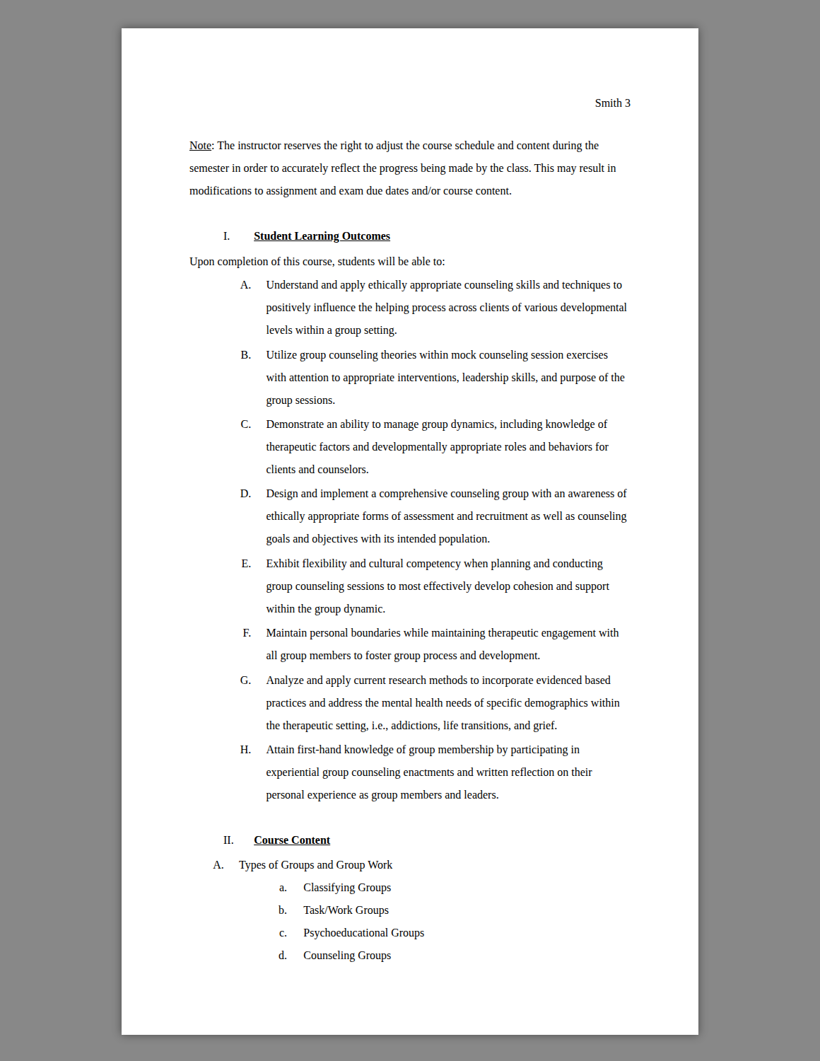Smith 3
Note: The instructor reserves the right to adjust the course schedule and content during the semester in order to accurately reflect the progress being made by the class. This may result in modifications to assignment and exam due dates and/or course content.
I. Student Learning Outcomes
Upon completion of this course, students will be able to:
Understand and apply ethically appropriate counseling skills and techniques to positively influence the helping process across clients of various developmental levels within a group setting.
Utilize group counseling theories within mock counseling session exercises with attention to appropriate interventions, leadership skills, and purpose of the group sessions.
Demonstrate an ability to manage group dynamics, including knowledge of therapeutic factors and developmentally appropriate roles and behaviors for clients and counselors.
Design and implement a comprehensive counseling group with an awareness of ethically appropriate forms of assessment and recruitment as well as counseling goals and objectives with its intended population.
Exhibit flexibility and cultural competency when planning and conducting group counseling sessions to most effectively develop cohesion and support within the group dynamic.
Maintain personal boundaries while maintaining therapeutic engagement with all group members to foster group process and development.
Analyze and apply current research methods to incorporate evidenced based practices and address the mental health needs of specific demographics within the therapeutic setting, i.e., addictions, life transitions, and grief.
Attain first-hand knowledge of group membership by participating in experiential group counseling enactments and written reflection on their personal experience as group members and leaders.
II. Course Content
Types of Groups and Group Work
Classifying Groups
Task/Work Groups
Psychoeducational Groups
Counseling Groups